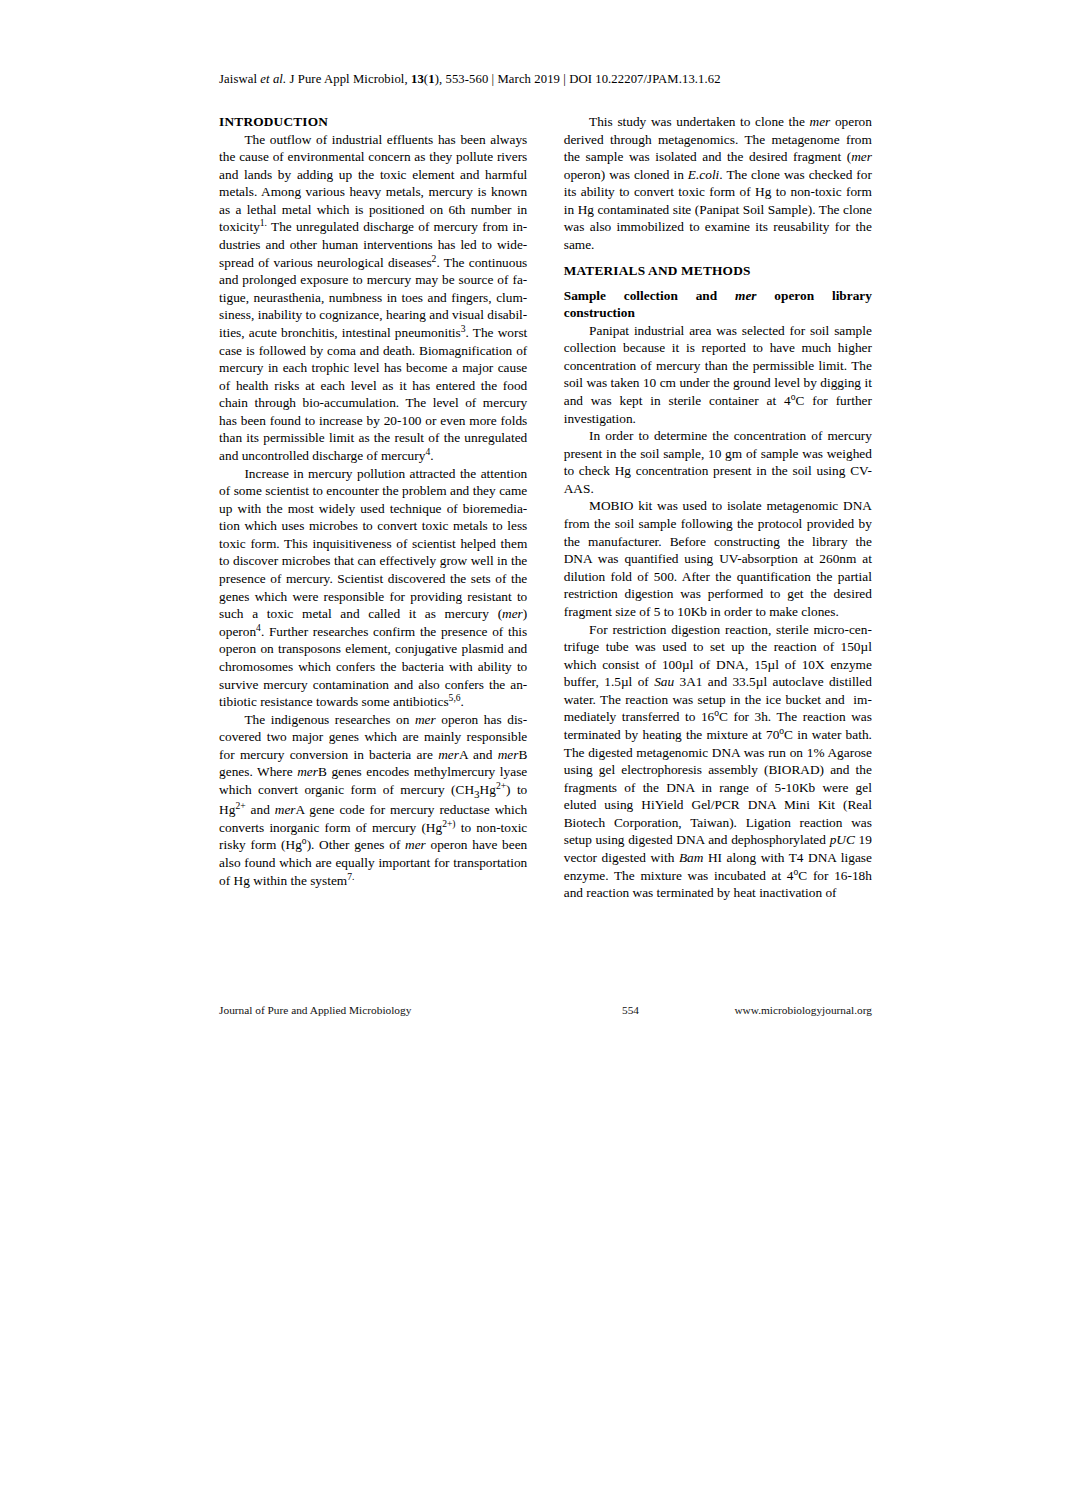Jaiswal et al. J Pure Appl Microbiol, 13(1), 553-560 | March 2019 | DOI 10.22207/JPAM.13.1.62
Introduction
The outflow of industrial effluents has been always the cause of environmental concern as they pollute rivers and lands by adding up the toxic element and harmful metals. Among various heavy metals, mercury is known as a lethal metal which is positioned on 6th number in toxicity1. The unregulated discharge of mercury from industries and other human interventions has led to widespread of various neurological diseases2. The continuous and prolonged exposure to mercury may be source of fatigue, neurasthenia, numbness in toes and fingers, clumsiness, inability to cognizance, hearing and visual disabilities, acute bronchitis, intestinal pneumonitis3. The worst case is followed by coma and death. Biomagnification of mercury in each trophic level has become a major cause of health risks at each level as it has entered the food chain through bio-accumulation. The level of mercury has been found to increase by 20-100 or even more folds than its permissible limit as the result of the unregulated and uncontrolled discharge of mercury4.
Increase in mercury pollution attracted the attention of some scientist to encounter the problem and they came up with the most widely used technique of bioremediation which uses microbes to convert toxic metals to less toxic form. This inquisitiveness of scientist helped them to discover microbes that can effectively grow well in the presence of mercury. Scientist discovered the sets of the genes which were responsible for providing resistant to such a toxic metal and called it as mercury (mer) operon4. Further researches confirm the presence of this operon on transposons element, conjugative plasmid and chromosomes which confers the bacteria with ability to survive mercury contamination and also confers the antibiotic resistance towards some antibiotics5,6.
The indigenous researches on mer operon has discovered two major genes which are mainly responsible for mercury conversion in bacteria are mer A and mer B genes. Where mer B genes encodes methylmercury lyase which convert organic form of mercury (CH3Hg2+) to Hg2+ and mer A gene code for mercury reductase which converts inorganic form of mercury (Hg2+) to non-toxic risky form (Hgo). Other genes of mer operon have been also found which are equally important for transportation of Hg within the system7.
This study was undertaken to clone the mer operon derived through metagenomics. The metagenome from the sample was isolated and the desired fragment (mer operon) was cloned in E.coli. The clone was checked for its ability to convert toxic form of Hg to non-toxic form in Hg contaminated site (Panipat Soil Sample). The clone was also immobilized to examine its reusability for the same.
Materials and Methods
Sample collection and mer operon library construction
Panipat industrial area was selected for soil sample collection because it is reported to have much higher concentration of mercury than the permissible limit. The soil was taken 10 cm under the ground level by digging it and was kept in sterile container at 4oC for further investigation.
In order to determine the concentration of mercury present in the soil sample, 10 gm of sample was weighed to check Hg concentration present in the soil using CV-AAS.
MOBIO kit was used to isolate metagenomic DNA from the soil sample following the protocol provided by the manufacturer. Before constructing the library the DNA was quantified using UV-absorption at 260nm at dilution fold of 500. After the quantification the partial restriction digestion was performed to get the desired fragment size of 5 to 10Kb in order to make clones.
For restriction digestion reaction, sterile micro-centrifuge tube was used to set up the reaction of 150µl which consist of 100µl of DNA, 15µl of 10X enzyme buffer, 1.5µl of Sau 3A1 and 33.5µl autoclave distilled water. The reaction was setup in the ice bucket and immediately transferred to 16oC for 3h. The reaction was terminated by heating the mixture at 70oC in water bath. The digested metagenomic DNA was run on 1% Agarose using gel electrophoresis assembly (BIORAD) and the fragments of the DNA in range of 5-10Kb were gel eluted using HiYield Gel/PCR DNA Mini Kit (Real Biotech Corporation, Taiwan). Ligation reaction was setup using digested DNA and dephosphorylated pUC 19 vector digested with Bam HI along with T4 DNA ligase enzyme. The mixture was incubated at 4oC for 16-18h and reaction was terminated by heat inactivation of
Journal of Pure and Applied Microbiology
554
www.microbiologyjournal.org